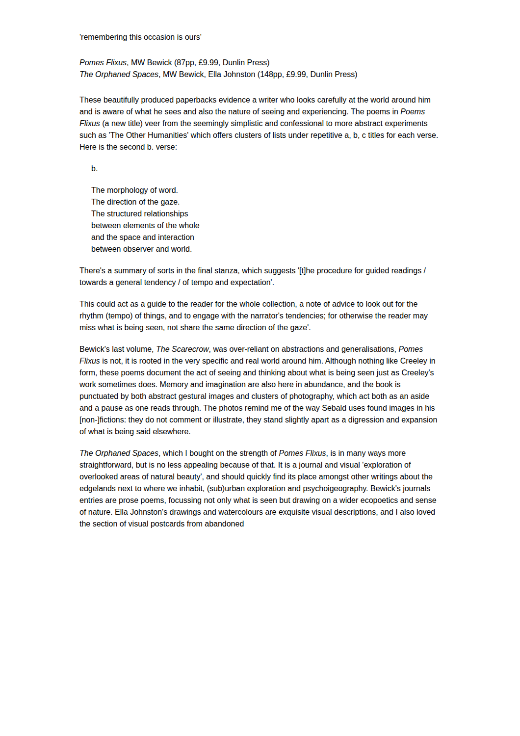'remembering this occasion is ours'
Pomes Flixus, MW Bewick (87pp, £9.99, Dunlin Press)
The Orphaned Spaces, MW Bewick, Ella Johnston (148pp, £9.99, Dunlin Press)
These beautifully produced paperbacks evidence a writer who looks carefully at the world around him and is aware of what he sees and also the nature of seeing and experiencing. The poems in Poems Flixus (a new title) veer from the seemingly simplistic and confessional to more abstract experiments such as 'The Other Humanities' which offers clusters of lists under repetitive a, b, c titles for each verse. Here is the second b. verse:
b.
The morphology of word.
The direction of the gaze.
The structured relationships
between elements of the whole
and the space and interaction
between observer and world.
There's a summary of sorts in the final stanza, which suggests '[t]he procedure for guided readings / towards a general tendency / of tempo and expectation'.
This could act as a guide to the reader for the whole collection, a note of advice to look out for the rhythm (tempo) of things, and to engage with the narrator's tendencies; for otherwise the reader may miss what is being seen, not share the same direction of the gaze'.
Bewick's last volume, The Scarecrow, was over-reliant on abstractions and generalisations, Pomes Flixus is not, it is rooted in the very specific and real world around him. Although nothing like Creeley in form, these poems document the act of seeing and thinking about what is being seen just as Creeley's work sometimes does. Memory and imagination are also here in abundance, and the book is punctuated by both abstract gestural images and clusters of photography, which act both as an aside and a pause as one reads through. The photos remind me of the way Sebald uses found images in his [non-]fictions: they do not comment or illustrate, they stand slightly apart as a digression and expansion of what is being said elsewhere.
The Orphaned Spaces, which I bought on the strength of Pomes Flixus, is in many ways more straightforward, but is no less appealing because of that. It is a journal and visual 'exploration of overlooked areas of natural beauty', and should quickly find its place amongst other writings about the edgelands next to where we inhabit, (sub)urban exploration and psychoigeography. Bewick's journals entries are prose poems, focussing not only what is seen but drawing on a wider ecopoetics and sense of nature. Ella Johnston's drawings and watercolours are exquisite visual descriptions, and I also loved the section of visual postcards from abandoned